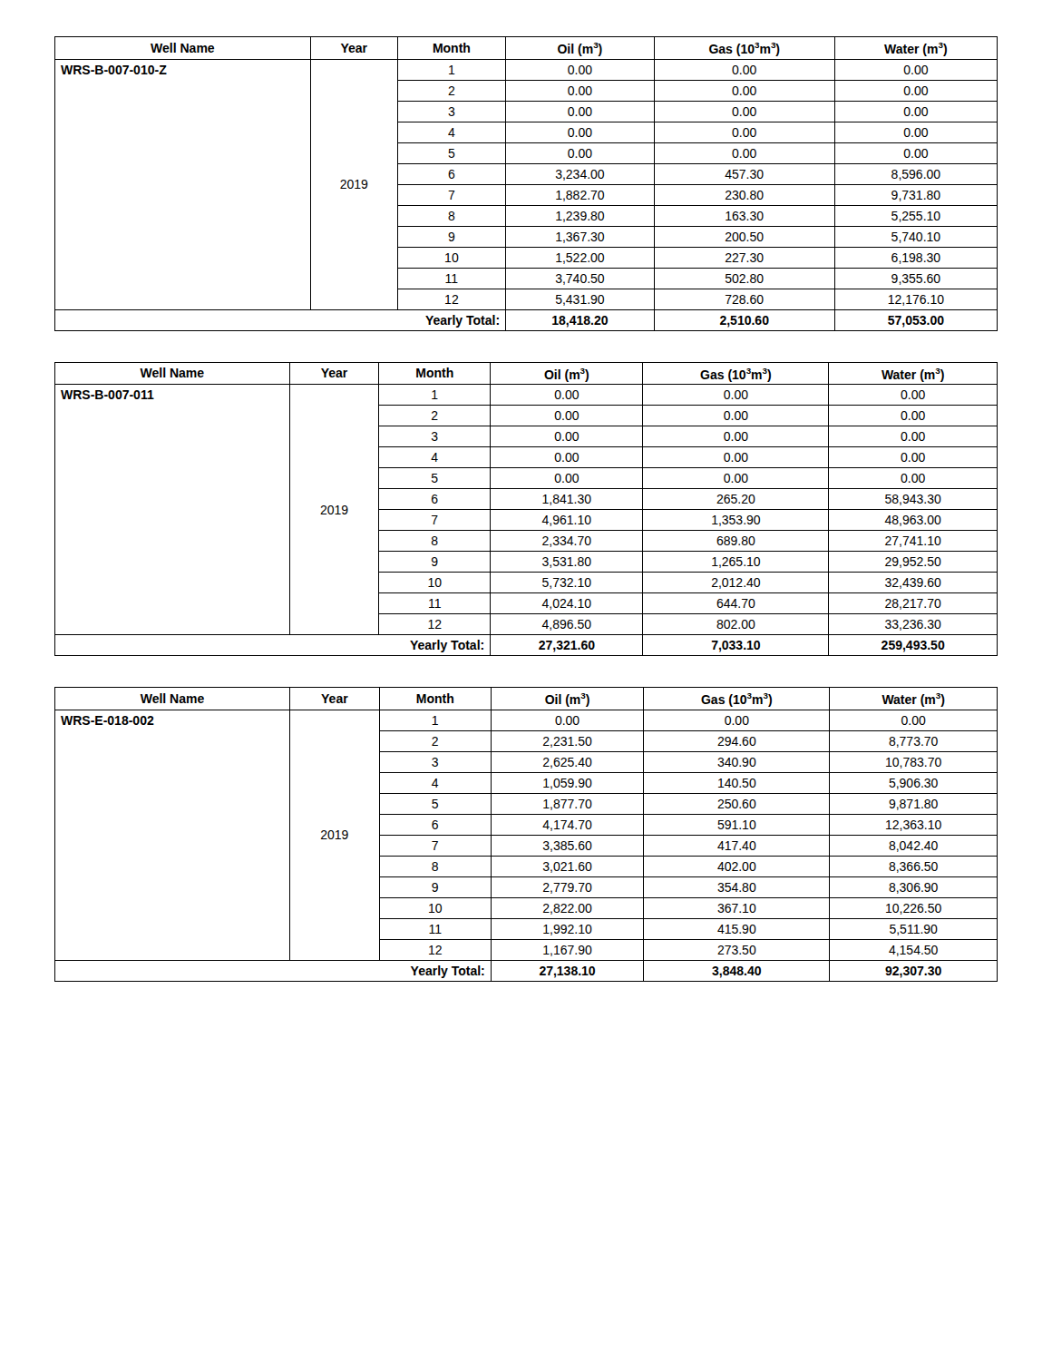WRS-B-007-010-Z 2019 Production
| Well Name | Year | Month | Oil (m 3 ) | Gas (10 3 m 3 ) | Water (m 3 ) |
| --- | --- | --- | --- | --- | --- |
| WRS-B-007-010-Z | 2019 | 1 | 0.00 | 0.00 | 0.00 |
| 2 | 0.00 | 0.00 | 0.00 |
| 3 | 0.00 | 0.00 | 0.00 |
| 4 | 0.00 | 0.00 | 0.00 |
| 5 | 0.00 | 0.00 | 0.00 |
| 6 | 3,234.00 | 457.30 | 8,596.00 |
| 7 | 1,882.70 | 230.80 | 9,731.80 |
| 8 | 1,239.80 | 163.30 | 5,255.10 |
| 9 | 1,367.30 | 200.50 | 5,740.10 |
| 10 | 1,522.00 | 227.30 | 6,198.30 |
| 11 | 3,740.50 | 502.80 | 9,355.60 |
| 12 | 5,431.90 | 728.60 | 12,176.10 |
| Yearly Total: | 18,418.20 | 2,510.60 | 57,053.00 |
WRS-B-007-011 2019 Production
| Well Name | Year | Month | Oil (m 3 ) | Gas (10 3 m 3 ) | Water (m 3 ) |
| --- | --- | --- | --- | --- | --- |
| WRS-B-007-011 | 2019 | 1 | 0.00 | 0.00 | 0.00 |
| 2 | 0.00 | 0.00 | 0.00 |
| 3 | 0.00 | 0.00 | 0.00 |
| 4 | 0.00 | 0.00 | 0.00 |
| 5 | 0.00 | 0.00 | 0.00 |
| 6 | 1,841.30 | 265.20 | 58,943.30 |
| 7 | 4,961.10 | 1,353.90 | 48,963.00 |
| 8 | 2,334.70 | 689.80 | 27,741.10 |
| 9 | 3,531.80 | 1,265.10 | 29,952.50 |
| 10 | 5,732.10 | 2,012.40 | 32,439.60 |
| 11 | 4,024.10 | 644.70 | 28,217.70 |
| 12 | 4,896.50 | 802.00 | 33,236.30 |
| Yearly Total: | 27,321.60 | 7,033.10 | 259,493.50 |
WRS-E-018-002 2019 Production
| Well Name | Year | Month | Oil (m 3 ) | Gas (10 3 m 3 ) | Water (m 3 ) |
| --- | --- | --- | --- | --- | --- |
| WRS-E-018-002 | 2019 | 1 | 0.00 | 0.00 | 0.00 |
| 2 | 2,231.50 | 294.60 | 8,773.70 |
| 3 | 2,625.40 | 340.90 | 10,783.70 |
| 4 | 1,059.90 | 140.50 | 5,906.30 |
| 5 | 1,877.70 | 250.60 | 9,871.80 |
| 6 | 4,174.70 | 591.10 | 12,363.10 |
| 7 | 3,385.60 | 417.40 | 8,042.40 |
| 8 | 3,021.60 | 402.00 | 8,366.50 |
| 9 | 2,779.70 | 354.80 | 8,306.90 |
| 10 | 2,822.00 | 367.10 | 10,226.50 |
| 11 | 1,992.10 | 415.90 | 5,511.90 |
| 12 | 1,167.90 | 273.50 | 4,154.50 |
| Yearly Total: | 27,138.10 | 3,848.40 | 92,307.30 |